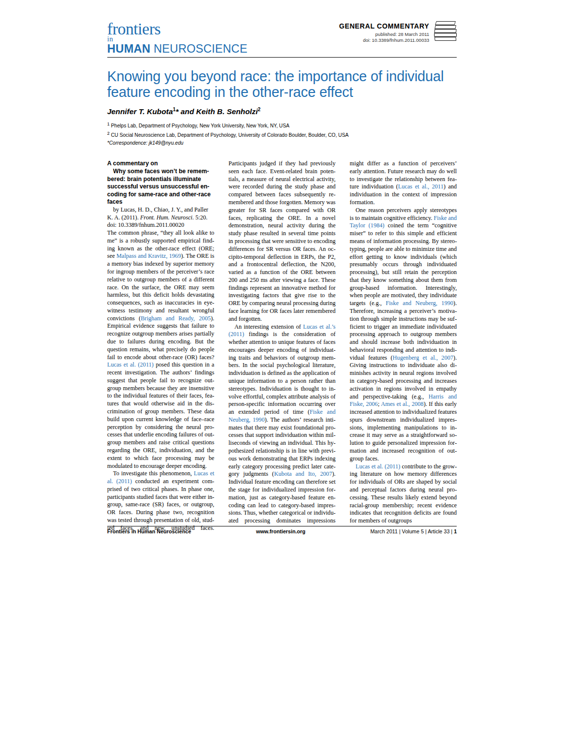frontiers
in HUMAN NEUROSCIENCE
GENERAL COMMENTARY
published: 28 March 2011
doi: 10.3389/fnhum.2011.00033
Knowing you beyond race: the importance of individual feature encoding in the other-race effect
Jennifer T. Kubota1* and Keith B. Senholzi2
1 Phelps Lab, Department of Psychology, New York University, New York, NY, USA
2 CU Social Neuroscience Lab, Department of Psychology, University of Colorado Boulder, Boulder, CO, USA
*Correspondence: jk149@nyu.edu
A commentary on
Why some faces won’t be remembered: brain potentials illuminate successful versus unsuccessful encoding for same-race and other-race faces
by Lucas, H. D., Chiao, J. Y., and Paller K. A. (2011). Front. Hum. Neurosci. 5:20. doi: 10.3389/fnhum.2011.00020
The common phrase, “they all look alike to me” is a robustly supported empirical finding known as the other-race effect (ORE; see Malpass and Kravitz, 1969). The ORE is a memory bias indexed by superior memory for ingroup members of the perceiver’s race relative to outgroup members of a different race. On the surface, the ORE may seem harmless, but this deficit holds devastating consequences, such as inaccuracies in eyewitness testimony and resultant wrongful convictions (Brigham and Ready, 2005). Empirical evidence suggests that failure to recognize outgroup members arises partially due to failures during encoding. But the question remains, what precisely do people fail to encode about other-race (OR) faces? Lucas et al. (2011) posed this question in a recent investigation. The authors’ findings suggest that people fail to recognize outgroup members because they are insensitive to the individual features of their faces, features that would otherwise aid in the discrimination of group members. These data build upon current knowledge of face–race perception by considering the neural processes that underlie encoding failures of outgroup members and raise critical questions regarding the ORE, individuation, and the extent to which face processing may be modulated to encourage deeper encoding.
To investigate this phenomenon, Lucas et al. (2011) conducted an experiment comprised of two critical phases. In phase one, participants studied faces that were either ingroup, same-race (SR) faces, or outgroup, OR faces. During phase two, recognition was tested through presentation of old, studied faces, and new, unstudied faces. Participants judged if they had previously seen each face. Event-related brain potentials, a measure of neural electrical activity, were recorded during the study phase and compared between faces subsequently remembered and those forgotten. Memory was greater for SR faces compared with OR faces, replicating the ORE. In a novel demonstration, neural activity during the study phase resulted in several time points in processing that were sensitive to encoding differences for SR versus OR faces. An occipito-temporal deflection in ERPs, the P2, and a frontocentral deflection, the N200, varied as a function of the ORE between 200 and 250 ms after viewing a face. These findings represent an innovative method for investigating factors that give rise to the ORE by comparing neural processing during face learning for OR faces later remembered and forgotten.
An interesting extension of Lucas et al.’s (2011) findings is the consideration of whether attention to unique features of faces encourages deeper encoding of individuating traits and behaviors of outgroup members. In the social psychological literature, individuation is defined as the application of unique information to a person rather than stereotypes. Individuation is thought to involve effortful, complex attribute analysis of person-specific information occurring over an extended period of time (Fiske and Neuberg, 1990). The authors’ research intimates that there may exist foundational processes that support individuation within milliseconds of viewing an individual. This hypothesized relationship is in line with previous work demonstrating that ERPs indexing early category processing predict later category judgments (Kubota and Ito, 2007). Individual feature encoding can therefore set the stage for individualized impression formation, just as category-based feature encoding can lead to category-based impressions. Thus, whether categorical or individuated processing dominates impressions might differ as a function of perceivers’ early attention. Future research may do well to investigate the relationship between feature individuation (Lucas et al., 2011) and individuation in the context of impression formation.
One reason perceivers apply stereotypes is to maintain cognitive efficiency. Fiske and Taylor (1984) coined the term “cognitive miser” to refer to this simple and efficient means of information processing. By stereotyping, people are able to minimize time and effort getting to know individuals (which presumably occurs through individuated processing), but still retain the perception that they know something about them from group-based information. Interestingly, when people are motivated, they individuate targets (e.g., Fiske and Neuberg, 1990). Therefore, increasing a perceiver’s motivation through simple instructions may be sufficient to trigger an immediate individuated processing approach to outgroup members and should increase both individuation in behavioral responding and attention to individual features (Hugenberg et al., 2007). Giving instructions to individuate also diminishes activity in neural regions involved in category-based processing and increases activation in regions involved in empathy and perspective-taking (e.g., Harris and Fiske, 2006; Ames et al., 2008). If this early increased attention to individualized features spurs downstream individualized impressions, implementing manipulations to increase it may serve as a straightforward solution to guide personalized impression formation and increased recognition of outgroup faces.
Lucas et al. (2011) contribute to the growing literature on how memory differences for individuals of ORs are shaped by social and perceptual factors during neural processing. These results likely extend beyond racial-group membership; recent evidence indicates that recognition deficits are found for members of outgroups
Frontiers in Human Neuroscience
www.frontiersin.org
March 2011 | Volume 5 | Article 33 | 1